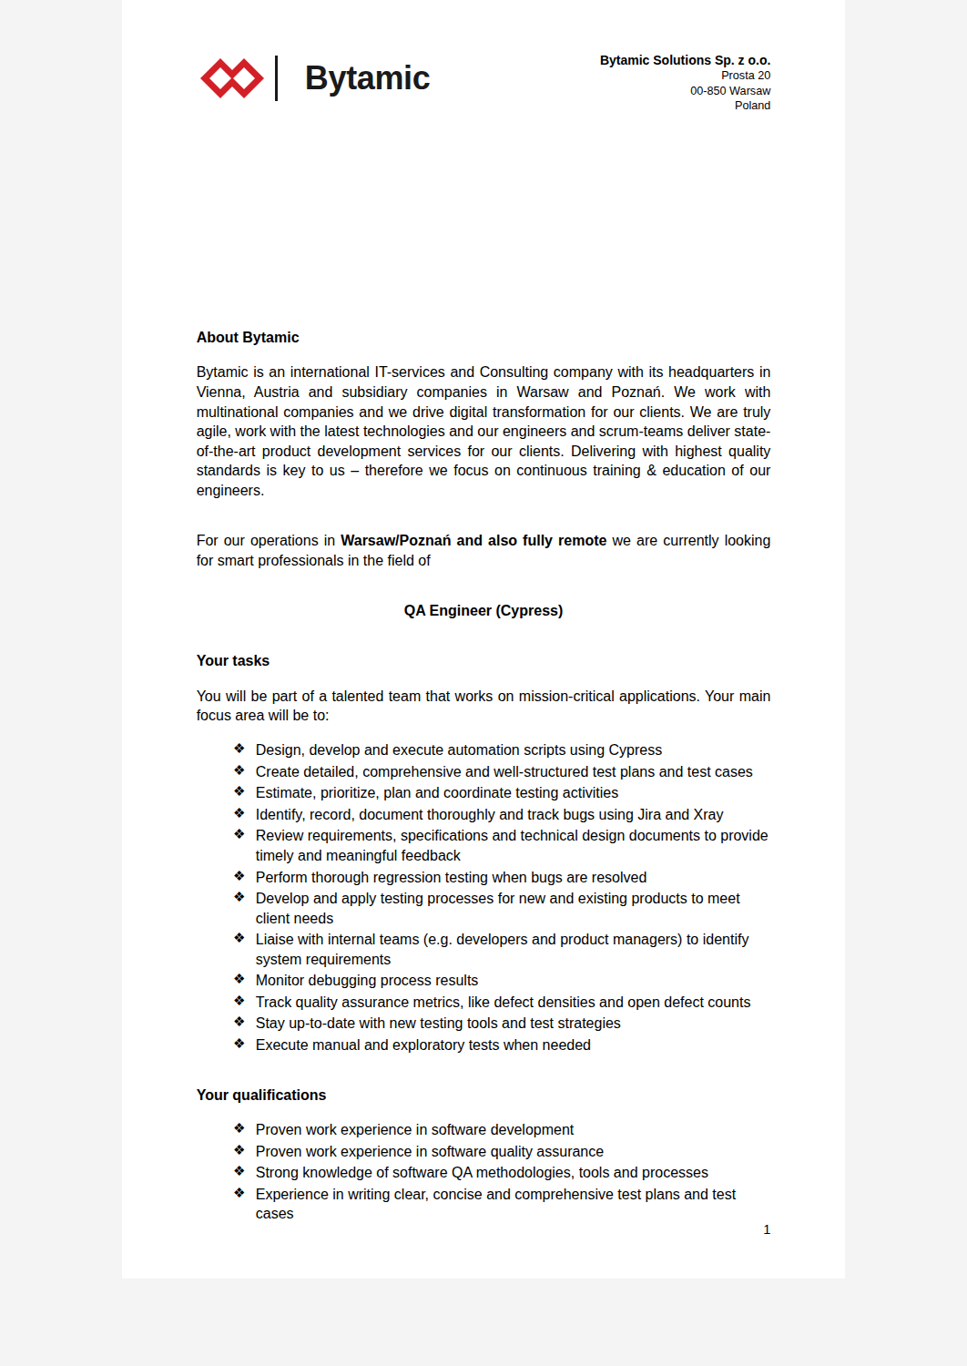Bytamic
Bytamic Solutions Sp. z o.o.
Prosta 20
00-850 Warsaw
Poland
About Bytamic
Bytamic is an international IT-services and Consulting company with its headquarters in Vienna, Austria and subsidiary companies in Warsaw and Poznań. We work with multinational companies and we drive digital transformation for our clients. We are truly agile, work with the latest technologies and our engineers and scrum-teams deliver state-of-the-art product development services for our clients. Delivering with highest quality standards is key to us – therefore we focus on continuous training & education of our engineers.
For our operations in Warsaw/Poznań and also fully remote we are currently looking for smart professionals in the field of
QA Engineer (Cypress)
Your tasks
You will be part of a talented team that works on mission-critical applications. Your main focus area will be to:
Design, develop and execute automation scripts using Cypress
Create detailed, comprehensive and well-structured test plans and test cases
Estimate, prioritize, plan and coordinate testing activities
Identify, record, document thoroughly and track bugs using Jira and Xray
Review requirements, specifications and technical design documents to provide timely and meaningful feedback
Perform thorough regression testing when bugs are resolved
Develop and apply testing processes for new and existing products to meet client needs
Liaise with internal teams (e.g. developers and product managers) to identify system requirements
Monitor debugging process results
Track quality assurance metrics, like defect densities and open defect counts
Stay up-to-date with new testing tools and test strategies
Execute manual and exploratory tests when needed
Your qualifications
Proven work experience in software development
Proven work experience in software quality assurance
Strong knowledge of software QA methodologies, tools and processes
Experience in writing clear, concise and comprehensive test plans and test cases
1